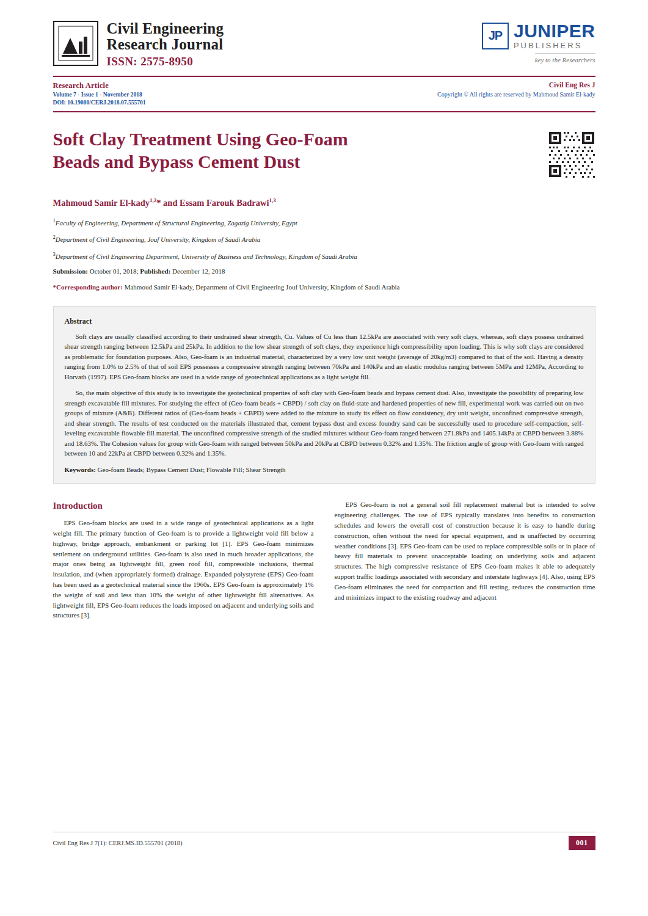Civil Engineering
Research Journal
ISSN: 2575-8950
JP
JUNIPER
PUBLISHERS
key to the Researchers
Research Article
Volume 7 - Issue 1 - November 2018
DOI: 10.19080/CERJ.2018.07.555701
Civil Eng Res J
Copyright © All rights are reserved by Mahmoud Samir El-kady
Soft Clay Treatment Using Geo-Foam
Beads and Bypass Cement Dust
Mahmoud Samir El-kady1,2* and Essam Farouk Badrawi1,3
1Faculty of Engineering, Department of Structural Engineering, Zagazig University, Egypt
2Department of Civil Engineering, Jouf University, Kingdom of Saudi Arabia
3Department of Civil Engineering Department, University of Business and Technology, Kingdom of Saudi Arabia
Submission: October 01, 2018; Published: December 12, 2018
*Corresponding author: Mahmoud Samir El-kady, Department of Civil Engineering Jouf University, Kingdom of Saudi Arabia
Abstract
Soft clays are usually classified according to their undrained shear strength, Cu. Values of Cu less than 12.5kPa are associated with very soft clays, whereas, soft clays possess undrained shear strength ranging between 12.5kPa and 25kPa. In addition to the low shear strength of soft clays, they experience high compressibility upon loading. This is why soft clays are considered as problematic for foundation purposes. Also, Geo-foam is an industrial material, characterized by a very low unit weight (average of 20kg/m3) compared to that of the soil. Having a density ranging from 1.0% to 2.5% of that of soil EPS possesses a compressive strength ranging between 70kPa and 140kPa and an elastic modulus ranging between 5MPa and 12MPa, According to Horvath (1997). EPS Geo-foam blocks are used in a wide range of geotechnical applications as a light weight fill.
So, the main objective of this study is to investigate the geotechnical properties of soft clay with Geo-foam beads and bypass cement dust. Also, investigate the possibility of preparing low strength excavatable fill mixtures. For studying the effect of (Geo-foam beads + CBPD) / soft clay on fluid-state and hardened properties of new fill, experimental work was carried out on two groups of mixture (A&B). Different ratios of (Geo-foam beads + CBPD) were added to the mixture to study its effect on flow consistency, dry unit weight, unconfined compressive strength, and shear strength. The results of test conducted on the materials illustrated that, cement bypass dust and excess foundry sand can be successfully used to procedure self-compaction, self-leveling excavatable flowable fill material. The unconfined compressive strength of the studied mixtures without Geo-foam ranged between 271.8kPa and 1405.14kPa at CBPD between 3.88% and 18.63%. The Cohesion values for group with Geo-foam with ranged between 50kPa and 20kPa at CBPD between 0.32% and 1.35%. The friction angle of group with Geo-foam with ranged between 10 and 22kPa at CBPD between 0.32% and 1.35%.
Keywords: Geo-foam Beads; Bypass Cement Dust; Flowable Fill; Shear Strength
Introduction
EPS Geo-foam blocks are used in a wide range of geotechnical applications as a light weight fill. The primary function of Geo-foam is to provide a lightweight void fill below a highway, bridge approach, embankment or parking lot [1]. EPS Geo-foam minimizes settlement on underground utilities. Geo-foam is also used in much broader applications, the major ones being as lightweight fill, green roof fill, compressible inclusions, thermal insulation, and (when appropriately formed) drainage. Expanded polystyrene (EPS) Geo-foam has been used as a geotechnical material since the 1960s. EPS Geo-foam is approximately 1% the weight of soil and less than 10% the weight of other lightweight fill alternatives. As lightweight fill, EPS Geo-foam reduces the loads imposed on adjacent and underlying soils and structures [3].
EPS Geo-foam is not a general soil fill replacement material but is intended to solve engineering challenges. The use of EPS typically translates into benefits to construction schedules and lowers the overall cost of construction because it is easy to handle during construction, often without the need for special equipment, and is unaffected by occurring weather conditions [3]. EPS Geo-foam can be used to replace compressible soils or in place of heavy fill materials to prevent unacceptable loading on underlying soils and adjacent structures. The high compressive resistance of EPS Geo-foam makes it able to adequately support traffic loadings associated with secondary and interstate highways [4]. Also, using EPS Geo-foam eliminates the need for compaction and fill testing, reduces the construction time and minimizes impact to the existing roadway and adjacent
Civil Eng Res J 7(1): CERJ.MS.ID.555701 (2018)
001